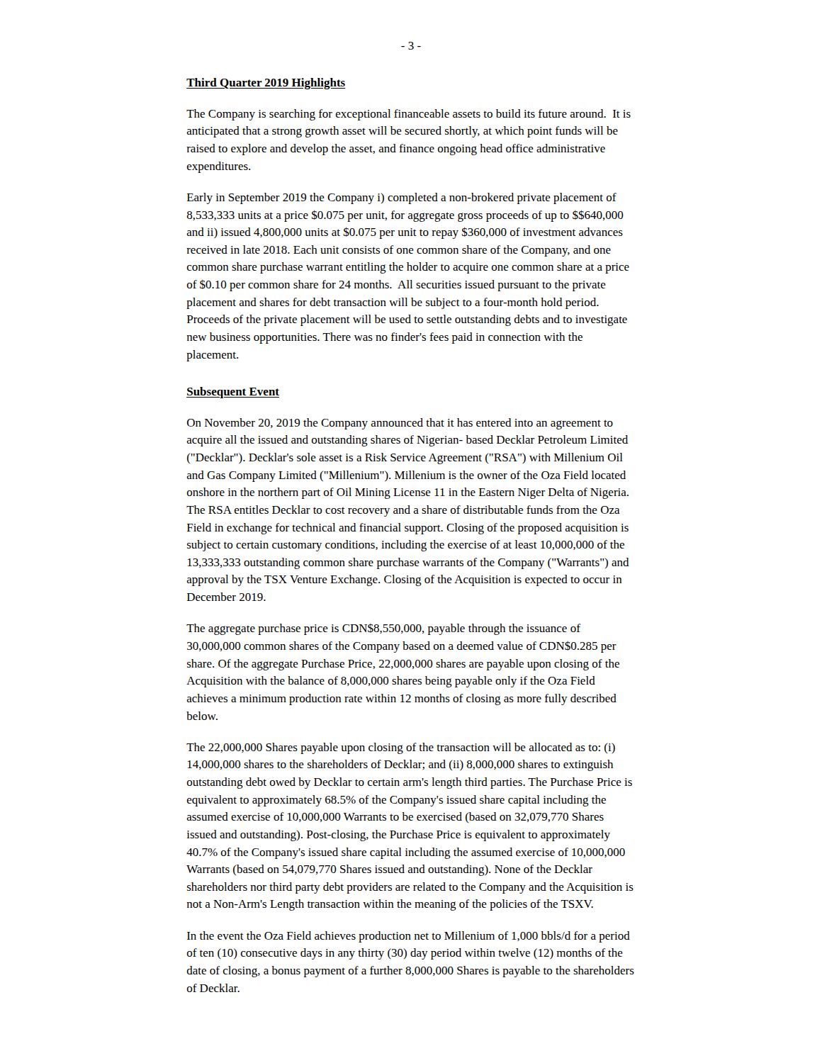- 3 -
Third Quarter 2019 Highlights
The Company is searching for exceptional financeable assets to build its future around. It is anticipated that a strong growth asset will be secured shortly, at which point funds will be raised to explore and develop the asset, and finance ongoing head office administrative expenditures.
Early in September 2019 the Company i) completed a non-brokered private placement of 8,533,333 units at a price $0.075 per unit, for aggregate gross proceeds of up to $$640,000 and ii) issued 4,800,000 units at $0.075 per unit to repay $360,000 of investment advances received in late 2018. Each unit consists of one common share of the Company, and one common share purchase warrant entitling the holder to acquire one common share at a price of $0.10 per common share for 24 months. All securities issued pursuant to the private placement and shares for debt transaction will be subject to a four-month hold period. Proceeds of the private placement will be used to settle outstanding debts and to investigate new business opportunities. There was no finder's fees paid in connection with the placement.
Subsequent Event
On November 20, 2019 the Company announced that it has entered into an agreement to acquire all the issued and outstanding shares of Nigerian- based Decklar Petroleum Limited ("Decklar"). Decklar's sole asset is a Risk Service Agreement ("RSA") with Millenium Oil and Gas Company Limited ("Millenium"). Millenium is the owner of the Oza Field located onshore in the northern part of Oil Mining License 11 in the Eastern Niger Delta of Nigeria. The RSA entitles Decklar to cost recovery and a share of distributable funds from the Oza Field in exchange for technical and financial support. Closing of the proposed acquisition is subject to certain customary conditions, including the exercise of at least 10,000,000 of the 13,333,333 outstanding common share purchase warrants of the Company ("Warrants") and approval by the TSX Venture Exchange. Closing of the Acquisition is expected to occur in December 2019.
The aggregate purchase price is CDN$8,550,000, payable through the issuance of 30,000,000 common shares of the Company based on a deemed value of CDN$0.285 per share. Of the aggregate Purchase Price, 22,000,000 shares are payable upon closing of the Acquisition with the balance of 8,000,000 shares being payable only if the Oza Field achieves a minimum production rate within 12 months of closing as more fully described below.
The 22,000,000 Shares payable upon closing of the transaction will be allocated as to: (i) 14,000,000 shares to the shareholders of Decklar; and (ii) 8,000,000 shares to extinguish outstanding debt owed by Decklar to certain arm's length third parties. The Purchase Price is equivalent to approximately 68.5% of the Company's issued share capital including the assumed exercise of 10,000,000 Warrants to be exercised (based on 32,079,770 Shares issued and outstanding). Post-closing, the Purchase Price is equivalent to approximately 40.7% of the Company's issued share capital including the assumed exercise of 10,000,000 Warrants (based on 54,079,770 Shares issued and outstanding). None of the Decklar shareholders nor third party debt providers are related to the Company and the Acquisition is not a Non-Arm's Length transaction within the meaning of the policies of the TSXV.
In the event the Oza Field achieves production net to Millenium of 1,000 bbls/d for a period of ten (10) consecutive days in any thirty (30) day period within twelve (12) months of the date of closing, a bonus payment of a further 8,000,000 Shares is payable to the shareholders of Decklar.